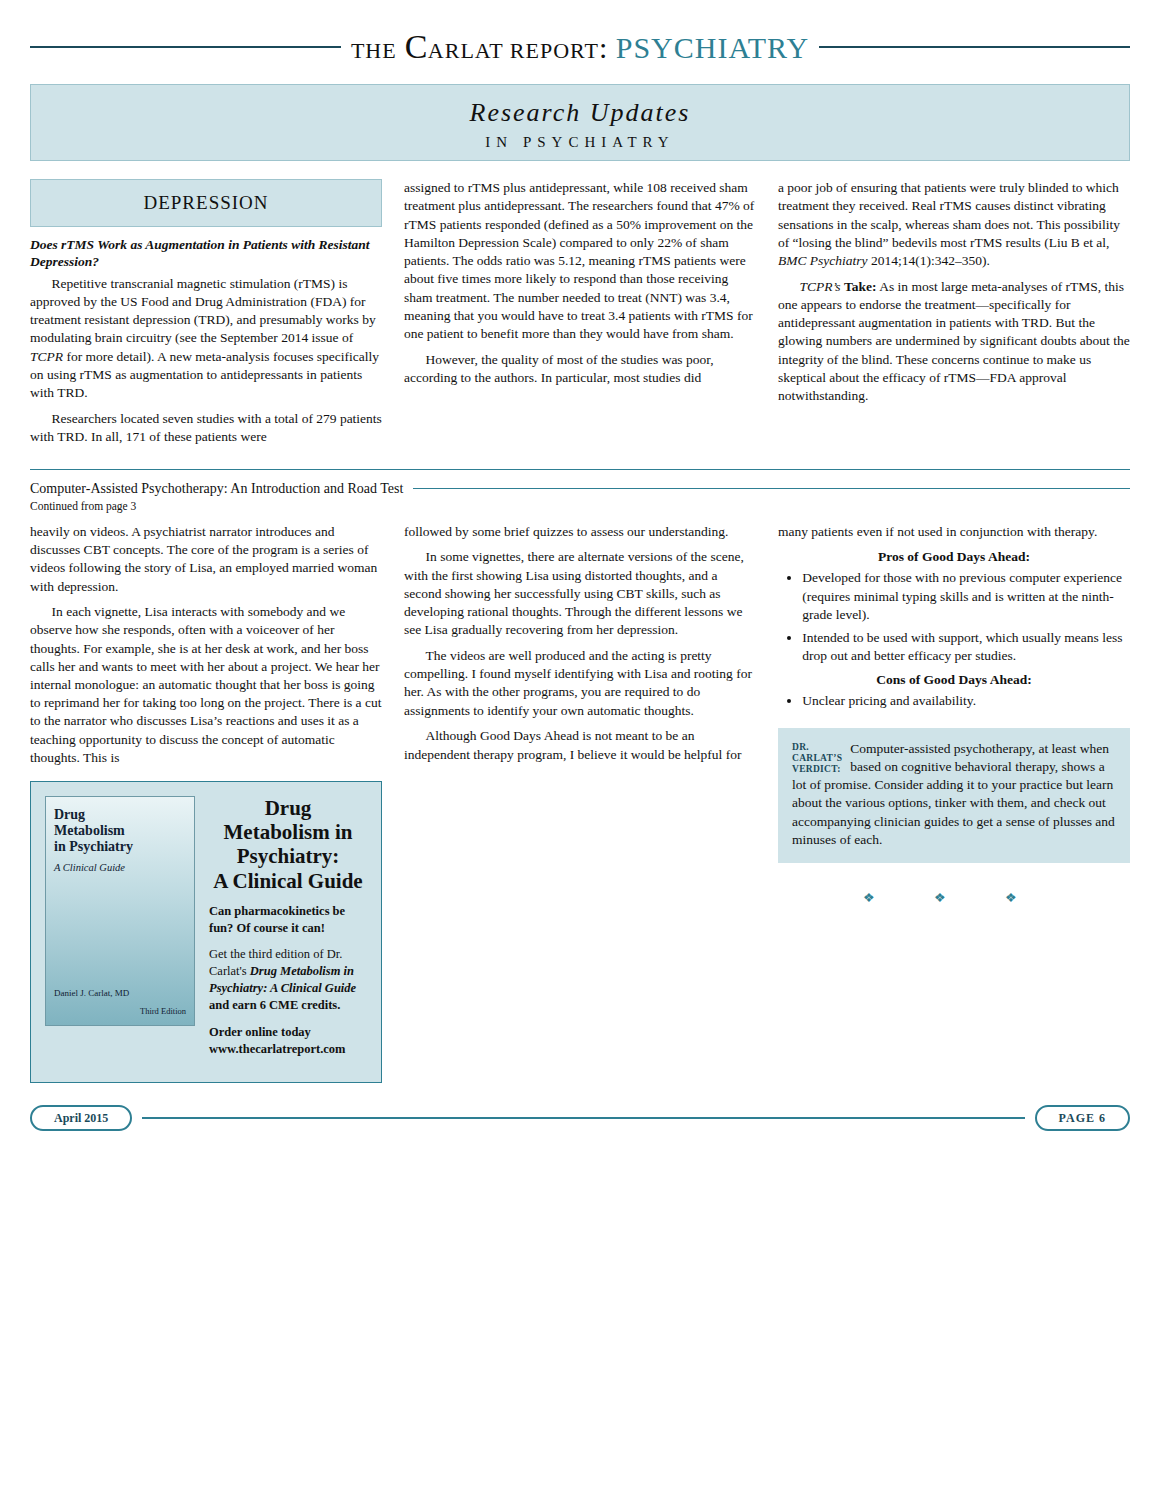THE CARLAT REPORT: PSYCHIATRY
Research Updates
IN PSYCHIATRY
DEPRESSION
Does rTMS Work as Augmentation in Patients with Resistant Depression?
Repetitive transcranial magnetic stimulation (rTMS) is approved by the US Food and Drug Administration (FDA) for treatment resistant depression (TRD), and presumably works by modulating brain circuitry (see the September 2014 issue of TCPR for more detail). A new meta-analysis focuses specifically on using rTMS as augmentation to antidepressants in patients with TRD.
Researchers located seven studies with a total of 279 patients with TRD. In all, 171 of these patients were
assigned to rTMS plus antidepressant, while 108 received sham treatment plus antidepressant. The researchers found that 47% of rTMS patients responded (defined as a 50% improvement on the Hamilton Depression Scale) compared to only 22% of sham patients. The odds ratio was 5.12, meaning rTMS patients were about five times more likely to respond than those receiving sham treatment. The number needed to treat (NNT) was 3.4, meaning that you would have to treat 3.4 patients with rTMS for one patient to benefit more than they would have from sham.
However, the quality of most of the studies was poor, according to the authors. In particular, most studies did
a poor job of ensuring that patients were truly blinded to which treatment they received. Real rTMS causes distinct vibrating sensations in the scalp, whereas sham does not. This possibility of “losing the blind” bedevils most rTMS results (Liu B et al, BMC Psychiatry 2014;14(1):342–350).
TCPR’s Take: As in most large meta-analyses of rTMS, this one appears to endorse the treatment—specifically for antidepressant augmentation in patients with TRD. But the glowing numbers are undermined by significant doubts about the integrity of the blind. These concerns continue to make us skeptical about the efficacy of rTMS—FDA approval notwithstanding.
Computer-Assisted Psychotherapy: An Introduction and Road Test
Continued from page 3
heavily on videos. A psychiatrist narrator introduces and discusses CBT concepts. The core of the program is a series of videos following the story of Lisa, an employed married woman with depression.
In each vignette, Lisa interacts with somebody and we observe how she responds, often with a voiceover of her thoughts. For example, she is at her desk at work, and her boss calls her and wants to meet with her about a project. We hear her internal monologue: an automatic thought that her boss is going to reprimand her for taking too long on the project. There is a cut to the narrator who discusses Lisa’s reactions and uses it as a teaching opportunity to discuss the concept of automatic thoughts. This is
Drug
Metabolism
in Psychiatry
A Clinical Guide
Daniel J. Carlat, MD
Third Edition
Drug Metabolism in Psychiatry:
A Clinical Guide
Can pharmacokinetics be fun? Of course it can!
Get the third edition of Dr. Carlat's Drug Metabolism in Psychiatry: A Clinical Guide and earn 6 CME credits.
Order online today
www.thecarlatreport.com
followed by some brief quizzes to assess our understanding.
In some vignettes, there are alternate versions of the scene, with the first showing Lisa using distorted thoughts, and a second showing her successfully using CBT skills, such as developing rational thoughts. Through the different lessons we see Lisa gradually recovering from her depression.
The videos are well produced and the acting is pretty compelling. I found myself identifying with Lisa and rooting for her. As with the other programs, you are required to do assignments to identify your own automatic thoughts.
Although Good Days Ahead is not meant to be an independent therapy program, I believe it would be helpful for
many patients even if not used in conjunction with therapy.
Pros of Good Days Ahead:
Developed for those with no previous computer experience (requires minimal typing skills and is written at the ninth-grade level).
Intended to be used with support, which usually means less drop out and better efficacy per studies.
Cons of Good Days Ahead:
Unclear pricing and availability.
DR.
CARLAT’S
VERDICT:
Computer-assisted psychotherapy, at least when based on cognitive behavioral therapy, shows a lot of promise. Consider adding it to your practice but learn about the various options, tinker with them, and check out accompanying clinician guides to get a sense of plusses and minuses of each.
❖ ❖ ❖
April 2015
PAGE 6